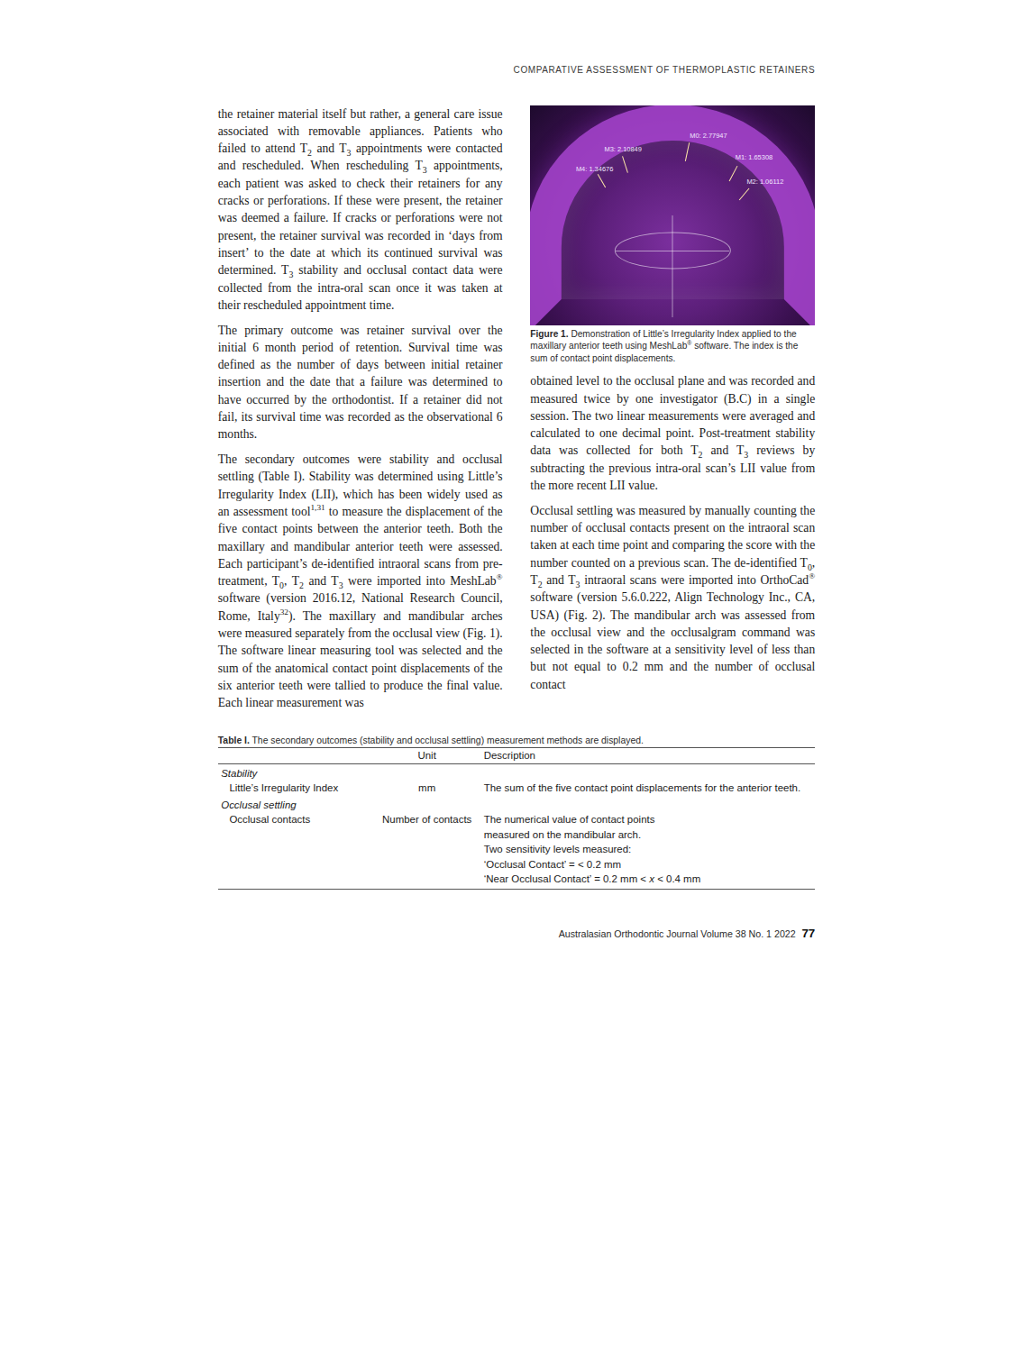Comparative assessment of thermoplastic retainers
the retainer material itself but rather, a general care issue associated with removable appliances. Patients who failed to attend T2 and T3 appointments were contacted and rescheduled. When rescheduling T3 appointments, each patient was asked to check their retainers for any cracks or perforations. If these were present, the retainer was deemed a failure. If cracks or perforations were not present, the retainer survival was recorded in ‘days from insert’ to the date at which its continued survival was determined. T3 stability and occlusal contact data were collected from the intra-oral scan once it was taken at their rescheduled appointment time.
The primary outcome was retainer survival over the initial 6 month period of retention. Survival time was defined as the number of days between initial retainer insertion and the date that a failure was determined to have occurred by the orthodontist. If a retainer did not fail, its survival time was recorded as the observational 6 months.
The secondary outcomes were stability and occlusal settling (Table I). Stability was determined using Little’s Irregularity Index (LII), which has been widely used as an assessment tool1,31 to measure the displacement of the five contact points between the anterior teeth. Both the maxillary and mandibular anterior teeth were assessed. Each participant’s de-identified intraoral scans from pre-treatment, T0, T2 and T3 were imported into MeshLab® software (version 2016.12, National Research Council, Rome, Italy32). The maxillary and mandibular arches were measured separately from the occlusal view (Fig. 1). The software linear measuring tool was selected and the sum of the anatomical contact point displacements of the six anterior teeth were tallied to produce the final value. Each linear measurement was
M0: 2.77947
M3: 2.10849
M1: 1.65308
M4: 1.34676
M2: 1.06112
Figure 1. Demonstration of Little’s Irregularity Index applied to the maxillary anterior teeth using MeshLab® software. The index is the sum of contact point displacements.
obtained level to the occlusal plane and was recorded and measured twice by one investigator (B.C) in a single session. The two linear measurements were averaged and calculated to one decimal point. Post-treatment stability data was collected for both T2 and T3 reviews by subtracting the previous intra-oral scan’s LII value from the more recent LII value.
Occlusal settling was measured by manually counting the number of occlusal contacts present on the intraoral scan taken at each time point and comparing the score with the number counted on a previous scan. The de-identified T0, T2 and T3 intraoral scans were imported into OrthoCad® software (version 5.6.0.222, Align Technology Inc., CA, USA) (Fig. 2). The mandibular arch was assessed from the occlusal view and the occlusalgram command was selected in the software at a sensitivity level of less than but not equal to 0.2 mm and the number of occlusal contact
Table I. The secondary outcomes (stability and occlusal settling) measurement methods are displayed.
| | Unit | Description |
| --- | --- | --- |
| Stability |
| Little’s Irregularity Index | mm | The sum of the five contact point displacements for the anterior teeth. |
| Occlusal settling |
| Occlusal contacts | Number of contacts | The numerical value of contact points |
| | | measured on the mandibular arch. |
| | | Two sensitivity levels measured: |
| | | ‘Occlusal Contact’ = < 0.2 mm |
| | | ‘Near Occlusal Contact’ = 0.2 mm < x < 0.4 mm |
Australasian Orthodontic Journal Volume 38 No. 1 2022 77